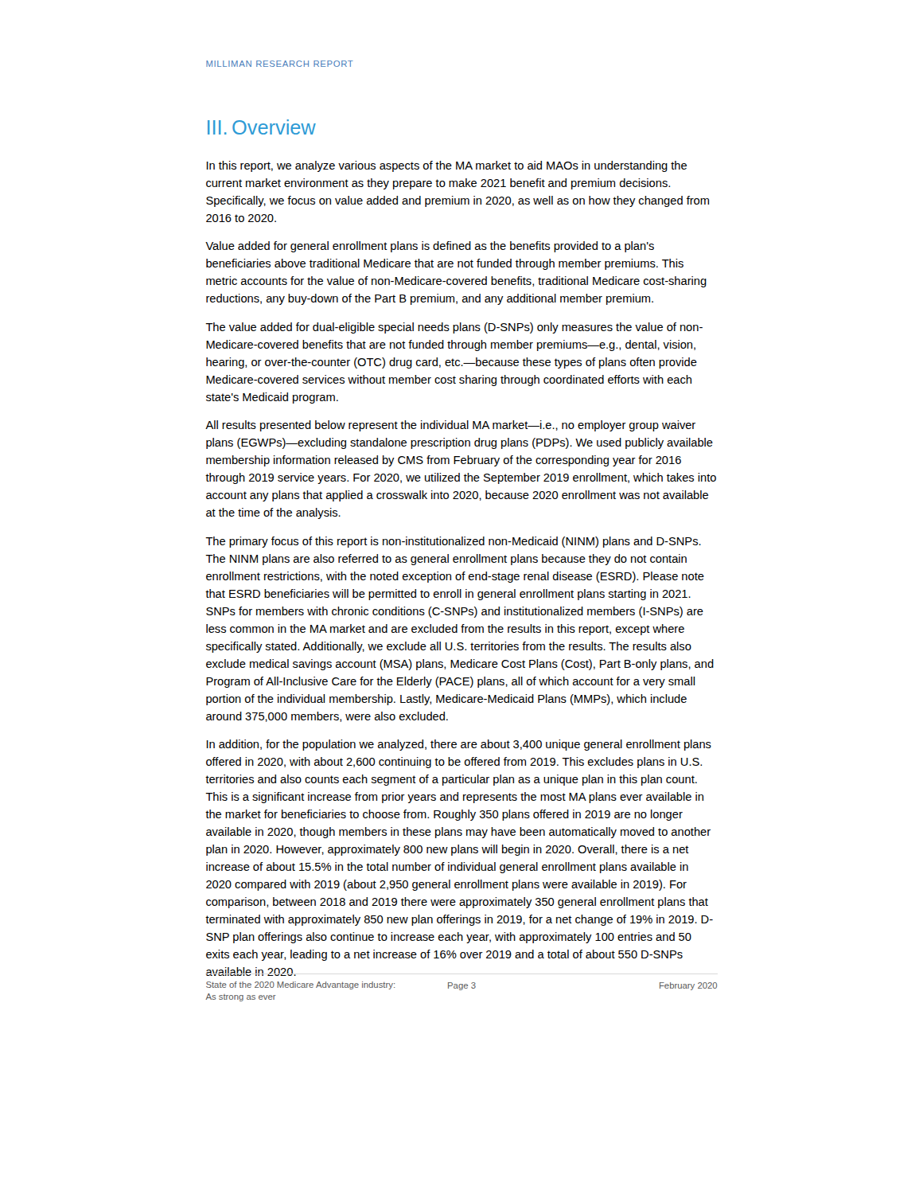MILLIMAN RESEARCH REPORT
III. Overview
In this report, we analyze various aspects of the MA market to aid MAOs in understanding the current market environment as they prepare to make 2021 benefit and premium decisions. Specifically, we focus on value added and premium in 2020, as well as on how they changed from 2016 to 2020.
Value added for general enrollment plans is defined as the benefits provided to a plan's beneficiaries above traditional Medicare that are not funded through member premiums. This metric accounts for the value of non-Medicare-covered benefits, traditional Medicare cost-sharing reductions, any buy-down of the Part B premium, and any additional member premium.
The value added for dual-eligible special needs plans (D-SNPs) only measures the value of non-Medicare-covered benefits that are not funded through member premiums—e.g., dental, vision, hearing, or over-the-counter (OTC) drug card, etc.—because these types of plans often provide Medicare-covered services without member cost sharing through coordinated efforts with each state's Medicaid program.
All results presented below represent the individual MA market—i.e., no employer group waiver plans (EGWPs)—excluding standalone prescription drug plans (PDPs). We used publicly available membership information released by CMS from February of the corresponding year for 2016 through 2019 service years. For 2020, we utilized the September 2019 enrollment, which takes into account any plans that applied a crosswalk into 2020, because 2020 enrollment was not available at the time of the analysis.
The primary focus of this report is non-institutionalized non-Medicaid (NINM) plans and D-SNPs. The NINM plans are also referred to as general enrollment plans because they do not contain enrollment restrictions, with the noted exception of end-stage renal disease (ESRD). Please note that ESRD beneficiaries will be permitted to enroll in general enrollment plans starting in 2021. SNPs for members with chronic conditions (C-SNPs) and institutionalized members (I-SNPs) are less common in the MA market and are excluded from the results in this report, except where specifically stated. Additionally, we exclude all U.S. territories from the results. The results also exclude medical savings account (MSA) plans, Medicare Cost Plans (Cost), Part B-only plans, and Program of All-Inclusive Care for the Elderly (PACE) plans, all of which account for a very small portion of the individual membership. Lastly, Medicare-Medicaid Plans (MMPs), which include around 375,000 members, were also excluded.
In addition, for the population we analyzed, there are about 3,400 unique general enrollment plans offered in 2020, with about 2,600 continuing to be offered from 2019. This excludes plans in U.S. territories and also counts each segment of a particular plan as a unique plan in this plan count. This is a significant increase from prior years and represents the most MA plans ever available in the market for beneficiaries to choose from. Roughly 350 plans offered in 2019 are no longer available in 2020, though members in these plans may have been automatically moved to another plan in 2020. However, approximately 800 new plans will begin in 2020. Overall, there is a net increase of about 15.5% in the total number of individual general enrollment plans available in 2020 compared with 2019 (about 2,950 general enrollment plans were available in 2019). For comparison, between 2018 and 2019 there were approximately 350 general enrollment plans that terminated with approximately 850 new plan offerings in 2019, for a net change of 19% in 2019. D-SNP plan offerings also continue to increase each year, with approximately 100 entries and 50 exits each year, leading to a net increase of 16% over 2019 and a total of about 550 D-SNPs available in 2020.
State of the 2020 Medicare Advantage industry:
As strong as ever
Page 3
February 2020